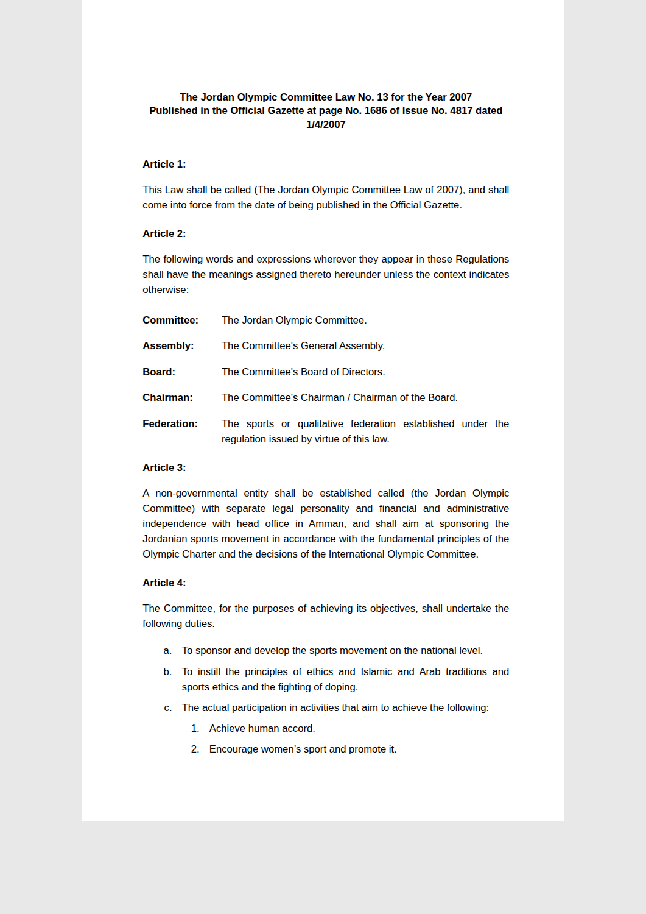The Jordan Olympic Committee Law No. 13 for the Year 2007
Published in the Official Gazette at page No. 1686 of Issue No. 4817 dated 1/4/2007
Article 1:
This Law shall be called (The Jordan Olympic Committee Law of 2007), and shall come into force from the date of being published in the Official Gazette.
Article 2:
The following words and expressions wherever they appear in these Regulations shall have the meanings assigned thereto hereunder unless the context indicates otherwise:
Committee:
The Jordan Olympic Committee.
Assembly:
The Committee's General Assembly.
Board:
The Committee's Board of Directors.
Chairman:
The Committee's Chairman / Chairman of the Board.
Federation:
The sports or qualitative federation established under the regulation issued by virtue of this law.
Article 3:
A non-governmental entity shall be established called (the Jordan Olympic Committee) with separate legal personality and financial and administrative independence with head office in Amman, and shall aim at sponsoring the Jordanian sports movement in accordance with the fundamental principles of the Olympic Charter and the decisions of the International Olympic Committee.
Article 4:
The Committee, for the purposes of achieving its objectives, shall undertake the following duties.
To sponsor and develop the sports movement on the national level.
To instill the principles of ethics and Islamic and Arab traditions and sports ethics and the fighting of doping.
The actual participation in activities that aim to achieve the following:
Achieve human accord.
Encourage women’s sport and promote it.